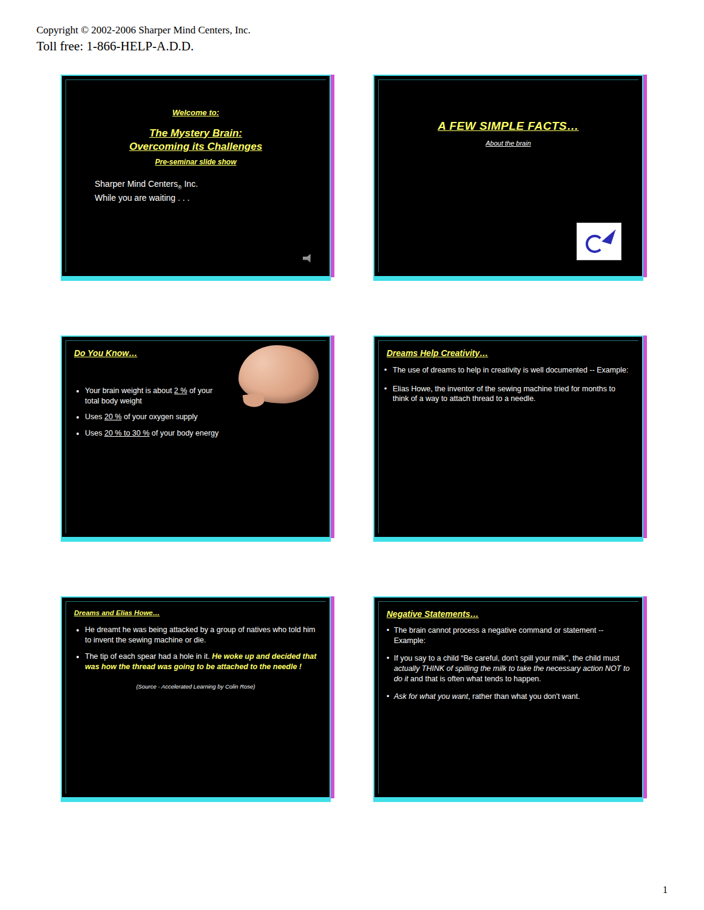Copyright © 2002-2006 Sharper Mind Centers, Inc.
Toll free: 1-866-HELP-A.D.D.
Welcome to:
The Mystery Brain:
Overcoming its Challenges
Pre-seminar slide show
Sharper Mind Centers® Inc.
While you are waiting . . .
A FEW SIMPLE FACTS…
About the brain
Do You Know…
Your brain weight is about 2 % of your total body weight
Uses 20 % of your oxygen supply
Uses 20 % to 30 % of your body energy
Dreams Help Creativity…
The use of dreams to help in creativity is well documented -- Example:
Elias Howe, the inventor of the sewing machine tried for months to think of a way to attach thread to a needle.
Dreams and Elias Howe…
He dreamt he was being attacked by a group of natives who told him to invent the sewing machine or die.
The tip of each spear had a hole in it. He woke up and decided that was how the thread was going to be attached to the needle !
(Source - Accelerated Learning by Colin Rose)
Negative Statements…
The brain cannot process a negative command or statement -- Example:
If you say to a child “Be careful, don't spill your milk", the child must actually THINK of spilling the milk to take the necessary action NOT to do it and that is often what tends to happen.
Ask for what you want, rather than what you don't want.
1